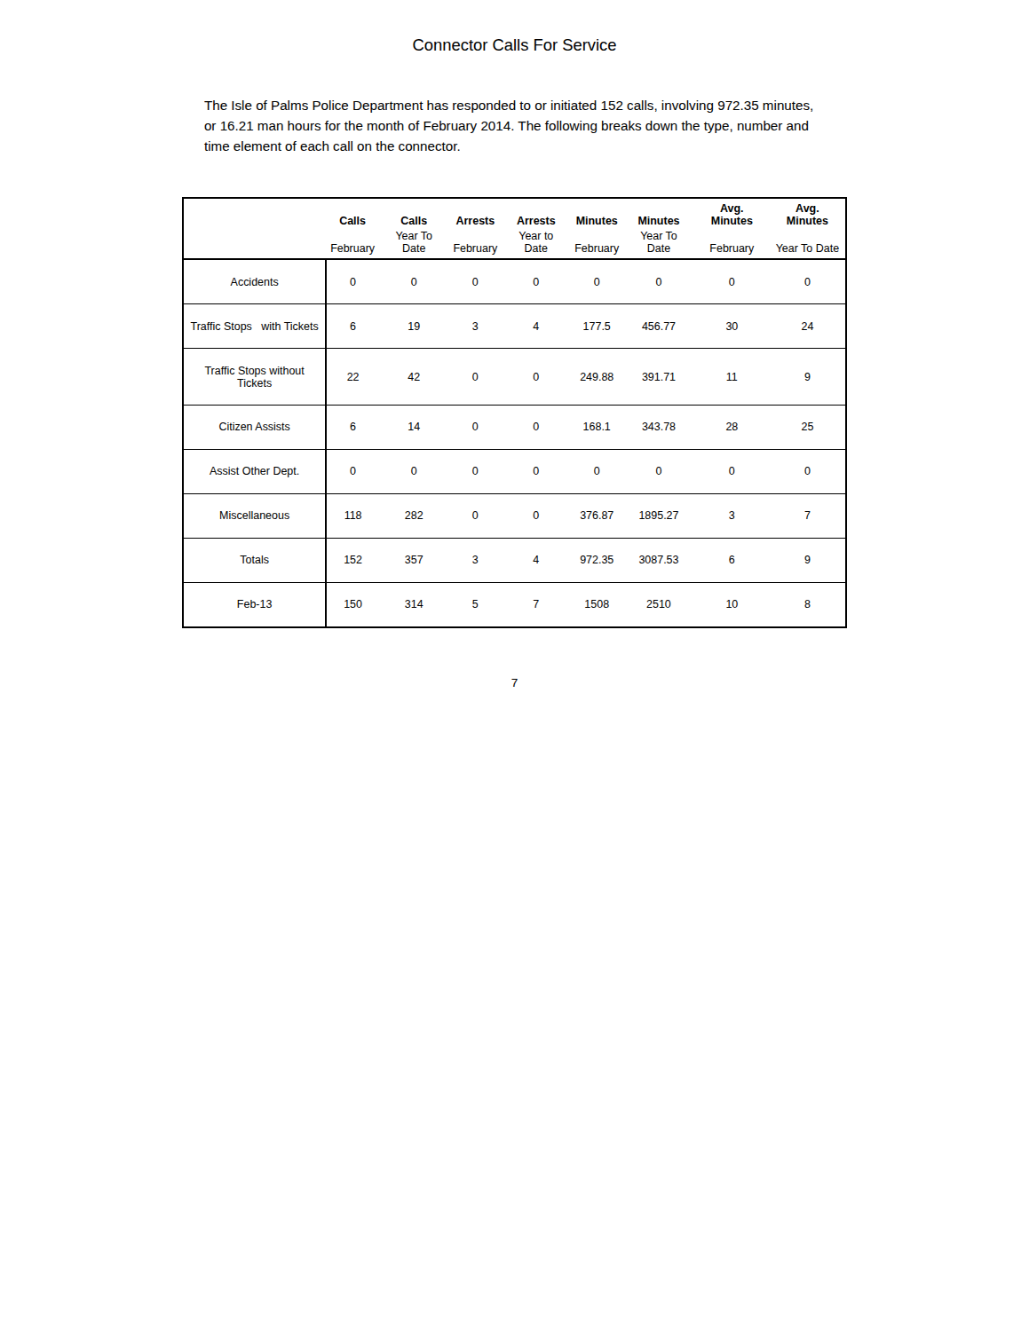Connector Calls For Service
The Isle of Palms Police Department has responded to or initiated 152 calls, involving 972.35 minutes, or 16.21 man hours for the month of February 2014. The following breaks down the type, number and time element of each call on the connector.
| | Calls | Calls | Arrests | Arrests | Minutes | Minutes | Avg. Minutes | Avg. Minutes |
| --- | --- | --- | --- | --- | --- | --- | --- | --- |
| | February | Year To Date | February | Year to Date | February | Year To Date | February | Year To Date |
| Accidents | 0 | 0 | 0 | 0 | 0 | 0 | 0 | 0 |
| Traffic Stops with Tickets | 6 | 19 | 3 | 4 | 177.5 | 456.77 | 30 | 24 |
| Traffic Stops without Tickets | 22 | 42 | 0 | 0 | 249.88 | 391.71 | 11 | 9 |
| Citizen Assists | 6 | 14 | 0 | 0 | 168.1 | 343.78 | 28 | 25 |
| Assist Other Dept. | 0 | 0 | 0 | 0 | 0 | 0 | 0 | 0 |
| Miscellaneous | 118 | 282 | 0 | 0 | 376.87 | 1895.27 | 3 | 7 |
| Totals | 152 | 357 | 3 | 4 | 972.35 | 3087.53 | 6 | 9 |
| Feb-13 | 150 | 314 | 5 | 7 | 1508 | 2510 | 10 | 8 |
7